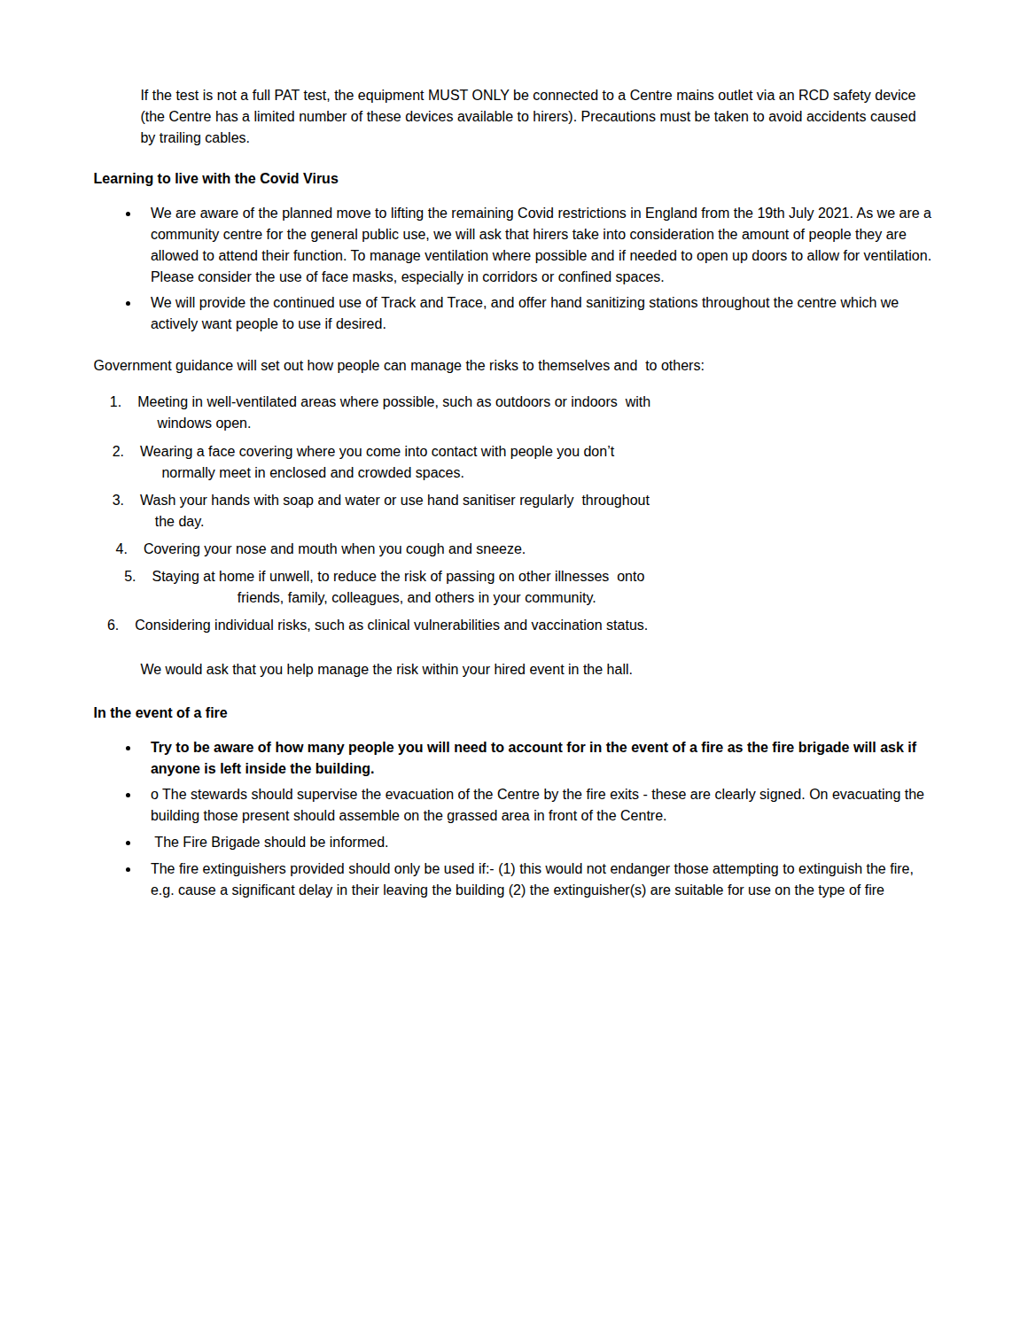If the test is not a full PAT test, the equipment MUST ONLY be connected to a Centre mains outlet via an RCD safety device (the Centre has a limited number of these devices available to hirers). Precautions must be taken to avoid accidents caused by trailing cables.
Learning to live with the Covid Virus
We are aware of the planned move to lifting the remaining Covid restrictions in England from the 19th July 2021. As we are a community centre for the general public use, we will ask that hirers take into consideration the amount of people they are allowed to attend their function. To manage ventilation where possible and if needed to open up doors to allow for ventilation. Please consider the use of face masks, especially in corridors or confined spaces.
We will provide the continued use of Track and Trace, and offer hand sanitizing stations throughout the centre which we actively want people to use if desired.
Government guidance will set out how people can manage the risks to themselves and to others:
1. Meeting in well-ventilated areas where possible, such as outdoors or indoors with windows open.
2. Wearing a face covering where you come into contact with people you don’t normally meet in enclosed and crowded spaces.
3. Wash your hands with soap and water or use hand sanitiser regularly throughout the day.
4. Covering your nose and mouth when you cough and sneeze.
5. Staying at home if unwell, to reduce the risk of passing on other illnesses onto friends, family, colleagues, and others in your community.
6. Considering individual risks, such as clinical vulnerabilities and vaccination status.
We would ask that you help manage the risk within your hired event in the hall.
In the event of a fire
Try to be aware of how many people you will need to account for in the event of a fire as the fire brigade will ask if anyone is left inside the building.
o The stewards should supervise the evacuation of the Centre by the fire exits - these are clearly signed. On evacuating the building those present should assemble on the grassed area in front of the Centre.
The Fire Brigade should be informed.
The fire extinguishers provided should only be used if:- (1) this would not endanger those attempting to extinguish the fire, e.g. cause a significant delay in their leaving the building (2) the extinguisher(s) are suitable for use on the type of fire